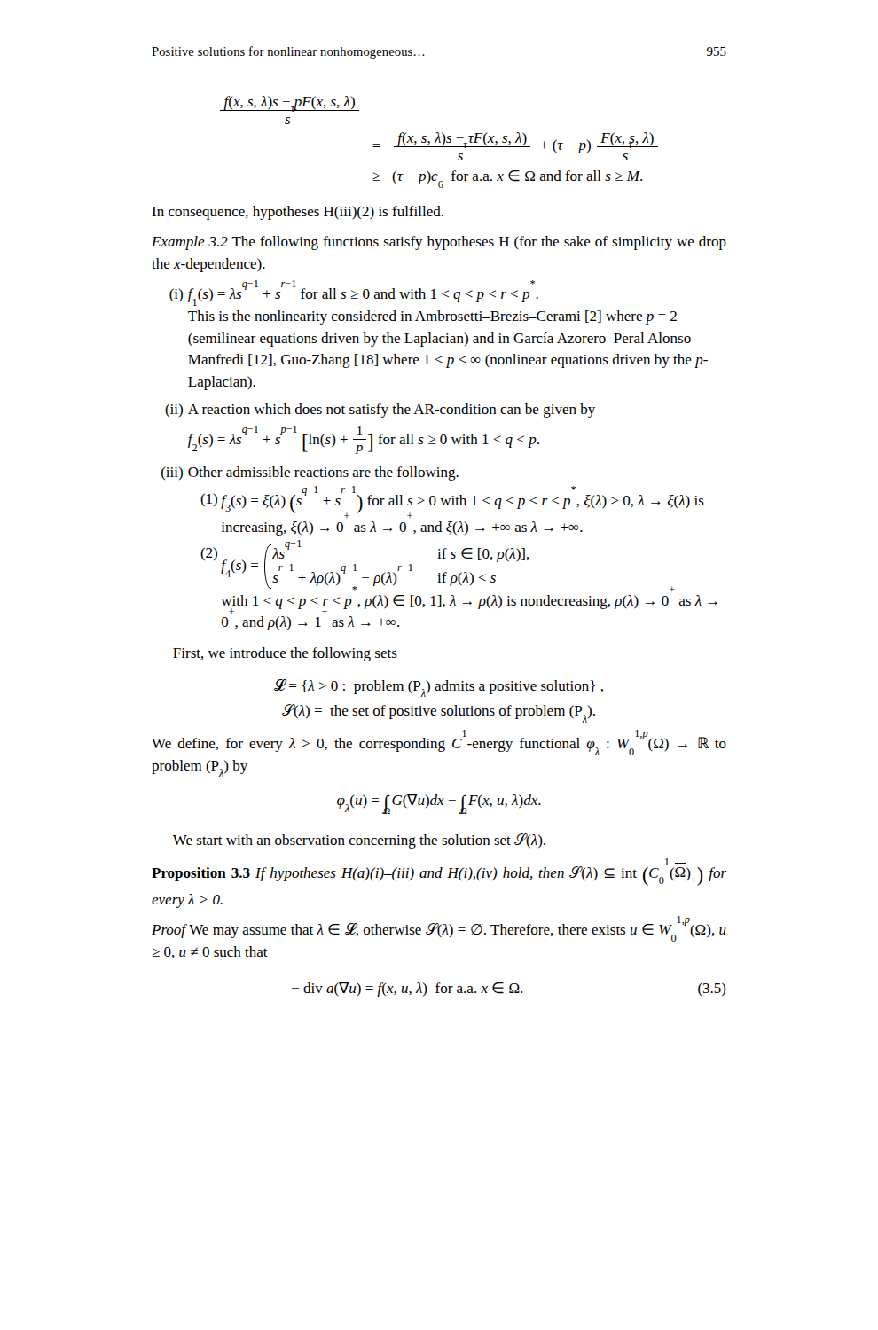Positive solutions for nonlinear nonhomogeneous… 955
| f ( x , s , λ ) s − pF ( x , s , λ ) s τ | | |
| | = | f ( x , s , λ ) s − τF ( x , s , λ ) s τ + ( τ − p ) F ( x , s , λ ) s τ |
| | ≥ | ( τ − p ) c 6 for a.a. x ∈ Ω and for all s ≥ M . |
In consequence, hypotheses H(iii)(2) is fulfilled.
Example 3.2 The following functions satisfy hypotheses H (for the sake of simplicity we drop the x-dependence).
(i) f1(s) = λsq−1 + sr−1 for all s ≥ 0 and with 1 < q < p < r < p*.
This is the nonlinearity considered in Ambrosetti–Brezis–Cerami [2] where p = 2 (semilinear equations driven by the Laplacian) and in García Azorero–Peral Alonso–Manfredi [12], Guo-Zhang [18] where 1 < p < ∞ (nonlinear equations driven by the p-Laplacian).
(ii) A reaction which does not satisfy the AR-condition can be given by
f2(s) = λsq−1 + sp−1 [ln(s) + 1 p] for all s ≥ 0 with 1 < q < p.
(iii) Other admissible reactions are the following.
(1) f3(s) = ξ(λ) (sq−1 + sr−1) for all s ≥ 0 with 1 < q < p < r < p*, ξ(λ) > 0, λ → ξ(λ) is increasing, ξ(λ) → 0+ as λ → 0+, and ξ(λ) → +∞ as λ → +∞.
(2) f4(s) =
| λs q −1 | if s ∈ [0, ρ ( λ )], |
| s r −1 + λρ ( λ ) q −1 − ρ ( λ ) r −1 | if ρ ( λ ) < s |
with 1 < q < p < r < p*, ρ(λ) ∈ [0, 1], λ → ρ(λ) is nondecreasing, ρ(λ) → 0+ as λ → 0+, and ρ(λ) → 1− as λ → +∞.
First, we introduce the following sets
𝓛 = {λ > 0 : problem (Pλ) admits a positive solution} ,
𝒮(λ) = the set of positive solutions of problem (Pλ).
We define, for every λ > 0, the corresponding C1-energy functional φλ : W01,p(Ω) → ℝ to problem (Pλ) by
φλ(u) = ∫ΩG(∇u)dx − ∫ΩF(x, u, λ)dx.
We start with an observation concerning the solution set 𝒮(λ).
Proposition 3.3 If hypotheses H(a)(i)–(iii) and H(i),(iv) hold, then 𝒮(λ) ⊆ int (C01(Ω)+) for every λ > 0.
Proof We may assume that λ ∈ 𝓛, otherwise 𝒮(λ) = ∅. Therefore, there exists u ∈ W01,p(Ω), u ≥ 0, u ≠ 0 such that
− div a(∇u) = f(x, u, λ) for a.a. x ∈ Ω.
(3.5)